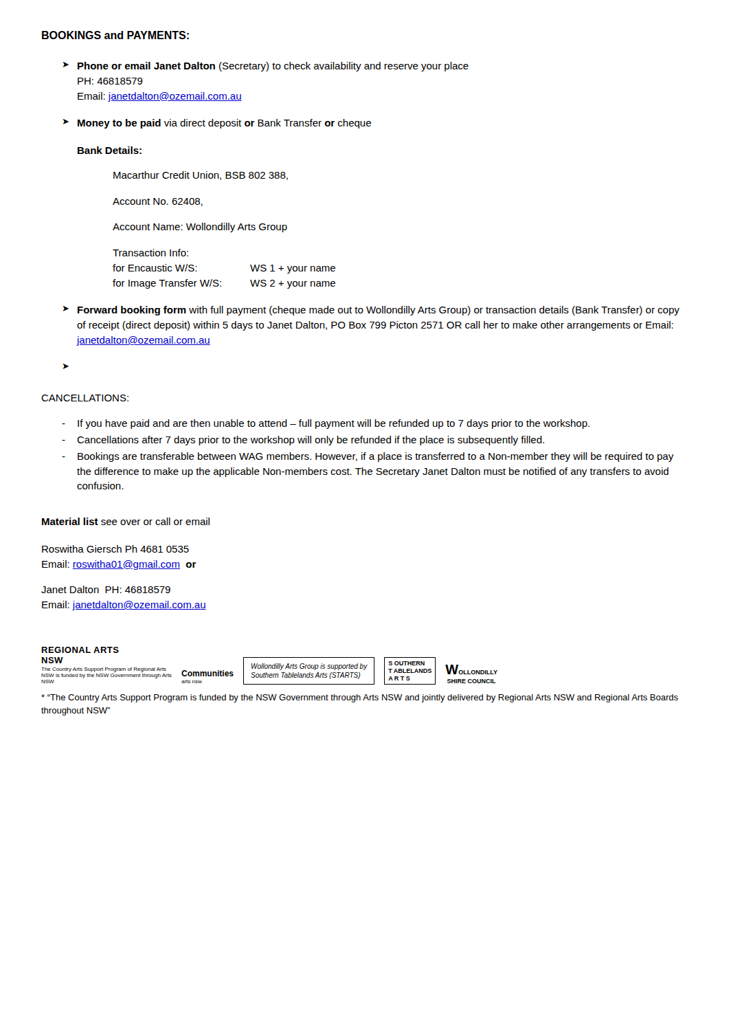BOOKINGS and PAYMENTS:
Phone or email Janet Dalton (Secretary) to check availability and reserve your place
PH: 46818579
Email: janetdalton@ozemail.com.au
Money to be paid via direct deposit or Bank Transfer or cheque
Bank Details:
Macarthur Credit Union, BSB 802 388,
Account No. 62408,
Account Name: Wollondilly Arts Group
Transaction Info: for Encaustic W/S: WS 1 + your name for Image Transfer W/S: WS 2 + your name
Forward booking form with full payment (cheque made out to Wollondilly Arts Group) or transaction details (Bank Transfer) or copy of receipt (direct deposit) within 5 days to Janet Dalton, PO Box 799 Picton 2571 OR call her to make other arrangements or Email: janetdalton@ozemail.com.au
CANCELLATIONS:
If you have paid and are then unable to attend – full payment will be refunded up to 7 days prior to the workshop.
Cancellations after 7 days prior to the workshop will only be refunded if the place is subsequently filled.
Bookings are transferable between WAG members. However, if a place is transferred to a Non-member they will be required to pay the difference to make up the applicable Non-members cost. The Secretary Janet Dalton must be notified of any transfers to avoid confusion.
Material list see over or call or email
Roswitha Giersch Ph 4681 0535
Email: roswitha01@gmail.com or
Janet Dalton PH: 46818579
Email: janetdalton@ozemail.com.au
REGIONAL ARTS
NSW
The Country Arts Support Program of Regional Arts NSW is funded by the NSW Government through Arts NSW
Communities
arts nsw
Wollondilly Arts Group is supported by
Southern Tablelands Arts (STARTS)
S OUTHERN
T ABLELANDS
A R T S
WOLLONDILLY
SHIRE COUNCIL
* “The Country Arts Support Program is funded by the NSW Government through Arts NSW and jointly delivered by Regional Arts NSW and Regional Arts Boards throughout NSW”